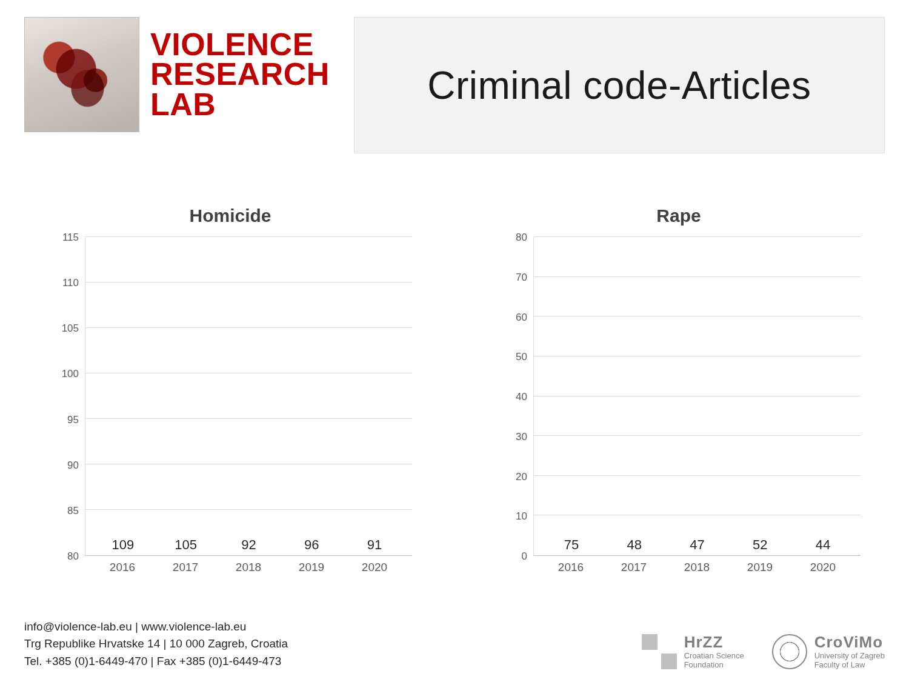VIOLENCE RESEARCH LAB
Criminal code-Articles
Homicide
115 110 105 100 95 90 85 80
109
105
92
96
91
20162017201820192020
Rape
80 70 60 50 40 30 20 10 0
75
48
47
52
44
20162017201820192020
info@violence-lab.eu | www.violence-lab.eu
Trg Republike Hrvatske 14 | 10 000 Zagreb, Croatia
Tel. +385 (0)1-6449-470 | Fax +385 (0)1-6449-473
HrZZ
Croatian Science
Foundation
CroViMo
University of Zagreb
Faculty of Law